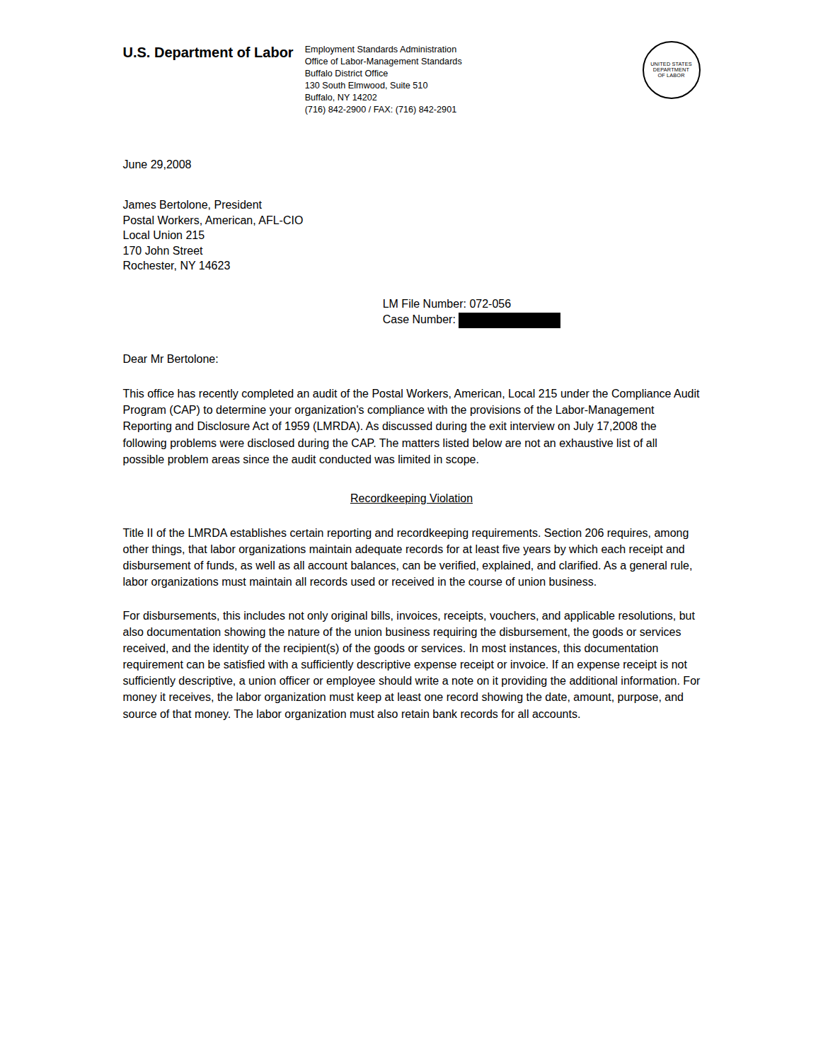U.S. Department of Labor
Employment Standards Administration
Office of Labor-Management Standards
Buffalo District Office
130 South Elmwood, Suite 510
Buffalo, NY 14202
(716) 842-2900 / FAX: (716) 842-2901
UNITED STATES
DEPARTMENT
OF LABOR
June 29,2008
James Bertolone, President
Postal Workers, American, AFL-CIO
Local Union 215
170 John Street
Rochester, NY 14623
LM File Number: 072-056
Case Number:
Dear Mr Bertolone:
This office has recently completed an audit of the Postal Workers, American, Local 215 under the Compliance Audit Program (CAP) to determine your organization's compliance with the provisions of the Labor-Management Reporting and Disclosure Act of 1959 (LMRDA). As discussed during the exit interview on July 17,2008 the following problems were disclosed during the CAP. The matters listed below are not an exhaustive list of all possible problem areas since the audit conducted was limited in scope.
Recordkeeping Violation
Title II of the LMRDA establishes certain reporting and recordkeeping requirements. Section 206 requires, among other things, that labor organizations maintain adequate records for at least five years by which each receipt and disbursement of funds, as well as all account balances, can be verified, explained, and clarified. As a general rule, labor organizations must maintain all records used or received in the course of union business.
For disbursements, this includes not only original bills, invoices, receipts, vouchers, and applicable resolutions, but also documentation showing the nature of the union business requiring the disbursement, the goods or services received, and the identity of the recipient(s) of the goods or services. In most instances, this documentation requirement can be satisfied with a sufficiently descriptive expense receipt or invoice. If an expense receipt is not sufficiently descriptive, a union officer or employee should write a note on it providing the additional information. For money it receives, the labor organization must keep at least one record showing the date, amount, purpose, and source of that money. The labor organization must also retain bank records for all accounts.